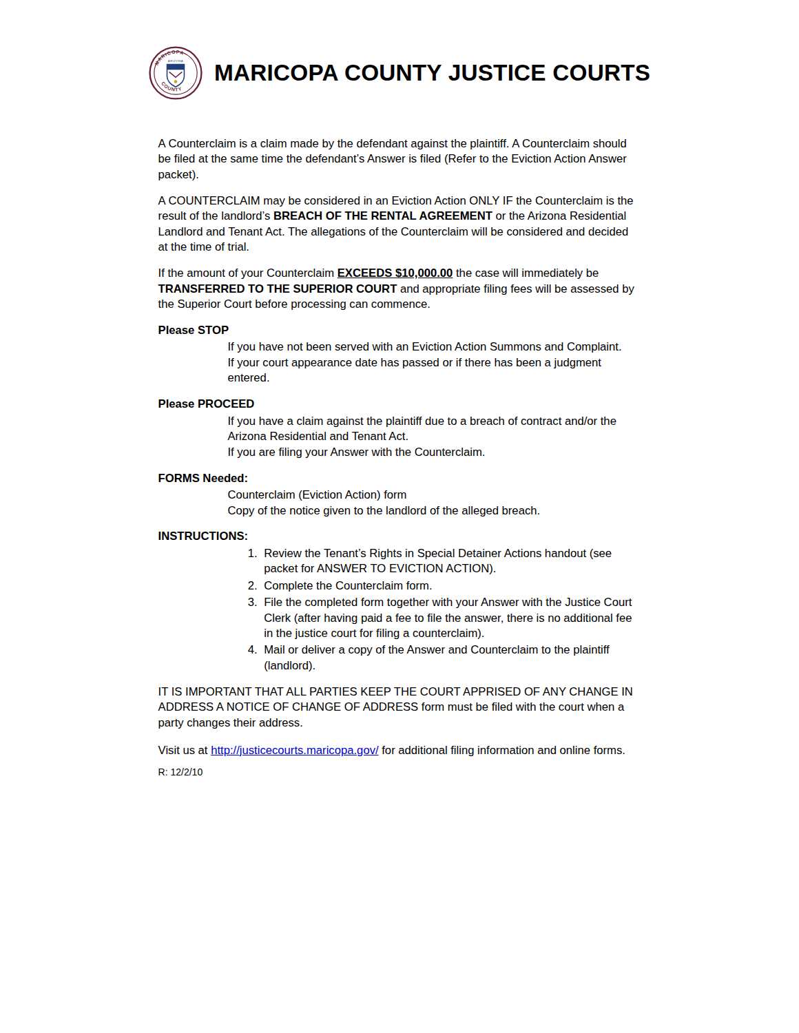MARICOPA COUNTY ARIZONA
MARICOPA COUNTY JUSTICE COURTS
A Counterclaim is a claim made by the defendant against the plaintiff. A Counterclaim should be filed at the same time the defendant’s Answer is filed (Refer to the Eviction Action Answer packet).
A COUNTERCLAIM may be considered in an Eviction Action ONLY IF the Counterclaim is the result of the landlord’s BREACH OF THE RENTAL AGREEMENT or the Arizona Residential Landlord and Tenant Act. The allegations of the Counterclaim will be considered and decided at the time of trial.
If the amount of your Counterclaim EXCEEDS $10,000.00 the case will immediately be TRANSFERRED TO THE SUPERIOR COURT and appropriate filing fees will be assessed by the Superior Court before processing can commence.
Please STOP
If you have not been served with an Eviction Action Summons and Complaint.
If your court appearance date has passed or if there has been a judgment entered.
Please PROCEED
If you have a claim against the plaintiff due to a breach of contract and/or the
Arizona Residential and Tenant Act.
If you are filing your Answer with the Counterclaim.
FORMS Needed:
Counterclaim (Eviction Action) form
Copy of the notice given to the landlord of the alleged breach.
INSTRUCTIONS:
Review the Tenant’s Rights in Special Detainer Actions handout (see packet for ANSWER TO EVICTION ACTION).
Complete the Counterclaim form.
File the completed form together with your Answer with the Justice Court Clerk (after having paid a fee to file the answer, there is no additional fee in the justice court for filing a counterclaim).
Mail or deliver a copy of the Answer and Counterclaim to the plaintiff (landlord).
IT IS IMPORTANT THAT ALL PARTIES KEEP THE COURT APPRISED OF ANY CHANGE IN ADDRESS A NOTICE OF CHANGE OF ADDRESS form must be filed with the court when a party changes their address.
Visit us at http://justicecourts.maricopa.gov/ for additional filing information and online forms.
R: 12/2/10